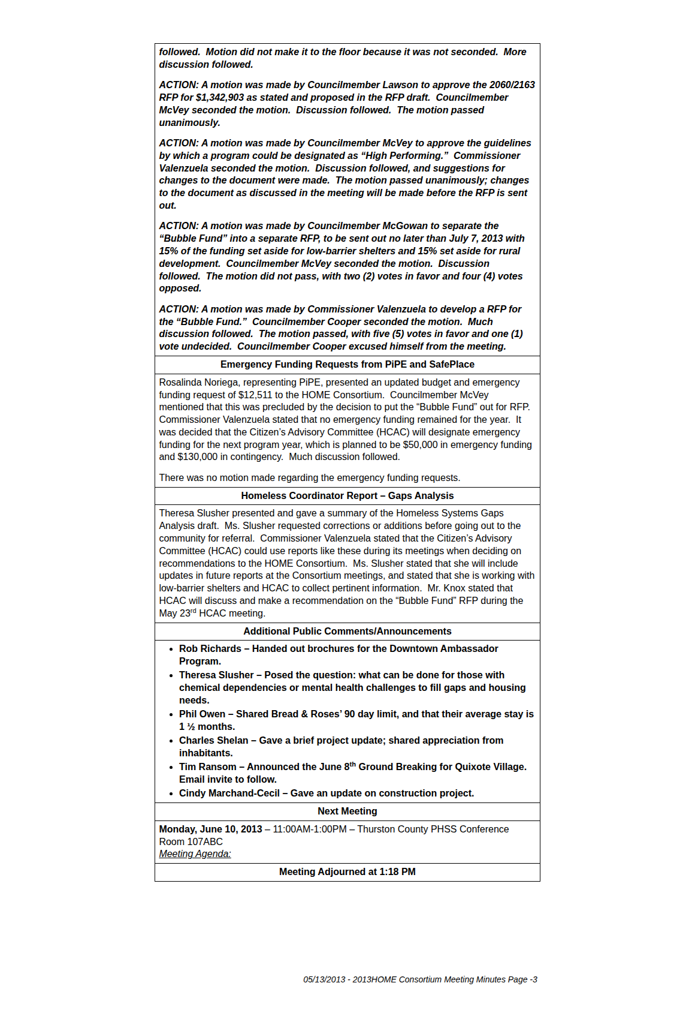| followed. Motion did not make it to the floor because it was not seconded. More discussion followed. ACTION: A motion was made by Councilmember Lawson to approve the 2060/2163 RFP for $1,342,903 as stated and proposed in the RFP draft. Councilmember McVey seconded the motion. Discussion followed. The motion passed unanimously. ACTION: A motion was made by Councilmember McVey to approve the guidelines by which a program could be designated as “High Performing.” Commissioner Valenzuela seconded the motion. Discussion followed, and suggestions for changes to the document were made. The motion passed unanimously; changes to the document as discussed in the meeting will be made before the RFP is sent out. ACTION: A motion was made by Councilmember McGowan to separate the “Bubble Fund” into a separate RFP, to be sent out no later than July 7, 2013 with 15% of the funding set aside for low-barrier shelters and 15% set aside for rural development. Councilmember McVey seconded the motion. Discussion followed. The motion did not pass, with two (2) votes in favor and four (4) votes opposed. ACTION: A motion was made by Commissioner Valenzuela to develop a RFP for the “Bubble Fund.” Councilmember Cooper seconded the motion. Much discussion followed. The motion passed, with five (5) votes in favor and one (1) vote undecided. Councilmember Cooper excused himself from the meeting. |
| Emergency Funding Requests from PiPE and SafePlace |
| Rosalinda Noriega, representing PiPE, presented an updated budget and emergency funding request of $12,511 to the HOME Consortium. Councilmember McVey mentioned that this was precluded by the decision to put the “Bubble Fund” out for RFP. Commissioner Valenzuela stated that no emergency funding remained for the year. It was decided that the Citizen’s Advisory Committee (HCAC) will designate emergency funding for the next program year, which is planned to be $50,000 in emergency funding and $130,000 in contingency. Much discussion followed. There was no motion made regarding the emergency funding requests. |
| Homeless Coordinator Report – Gaps Analysis |
| Theresa Slusher presented and gave a summary of the Homeless Systems Gaps Analysis draft. Ms. Slusher requested corrections or additions before going out to the community for referral. Commissioner Valenzuela stated that the Citizen’s Advisory Committee (HCAC) could use reports like these during its meetings when deciding on recommendations to the HOME Consortium. Ms. Slusher stated that she will include updates in future reports at the Consortium meetings, and stated that she is working with low-barrier shelters and HCAC to collect pertinent information. Mr. Knox stated that HCAC will discuss and make a recommendation on the “Bubble Fund” RFP during the May 23 rd HCAC meeting. |
| Additional Public Comments/Announcements |
| Rob Richards – Handed out brochures for the Downtown Ambassador Program. Theresa Slusher – Posed the question: what can be done for those with chemical dependencies or mental health challenges to fill gaps and housing needs. Phil Owen – Shared Bread & Roses’ 90 day limit, and that their average stay is 1 ½ months. Charles Shelan – Gave a brief project update; shared appreciation from inhabitants. Tim Ransom – Announced the June 8 th Ground Breaking for Quixote Village. Email invite to follow. Cindy Marchand-Cecil – Gave an update on construction project. |
| Next Meeting |
| Monday, June 10, 2013 – 11:00AM-1:00PM – Thurston County PHSS Conference Room 107ABC Meeting Agenda: |
| Meeting Adjourned at 1:18 PM |
05/13/2013 - 2013HOME Consortium Meeting Minutes Page -3